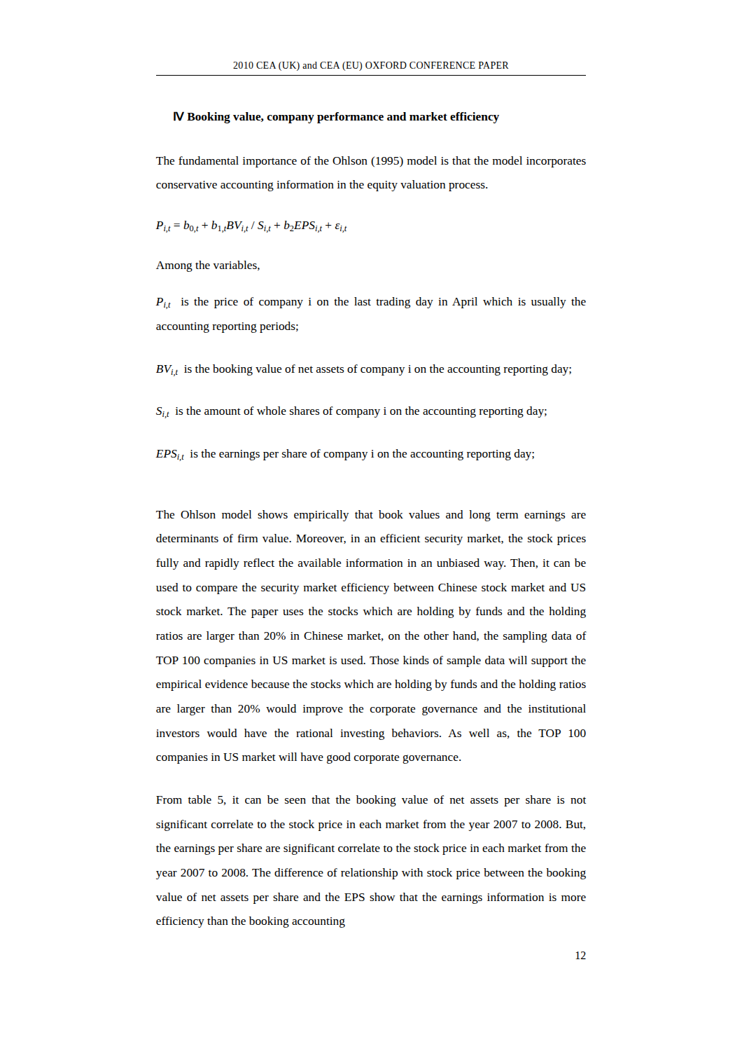2010 CEA (UK) and CEA (EU) OXFORD CONFERENCE PAPER
Ⅳ Booking value, company performance and market efficiency
The fundamental importance of the Ohlson (1995) model is that the model incorporates conservative accounting information in the equity valuation process.
Pi,t = b0,t + b1,tBVi,t / Si,t + b2EPSi,t + εi,t
Among the variables,
Pi,t is the price of company i on the last trading day in April which is usually the accounting reporting periods;
BVi,t is the booking value of net assets of company i on the accounting reporting day;
Si,t is the amount of whole shares of company i on the accounting reporting day;
EPSi,t is the earnings per share of company i on the accounting reporting day;
The Ohlson model shows empirically that book values and long term earnings are determinants of firm value. Moreover, in an efficient security market, the stock prices fully and rapidly reflect the available information in an unbiased way. Then, it can be used to compare the security market efficiency between Chinese stock market and US stock market. The paper uses the stocks which are holding by funds and the holding ratios are larger than 20% in Chinese market, on the other hand, the sampling data of TOP 100 companies in US market is used. Those kinds of sample data will support the empirical evidence because the stocks which are holding by funds and the holding ratios are larger than 20% would improve the corporate governance and the institutional investors would have the rational investing behaviors. As well as, the TOP 100 companies in US market will have good corporate governance.
From table 5, it can be seen that the booking value of net assets per share is not significant correlate to the stock price in each market from the year 2007 to 2008. But, the earnings per share are significant correlate to the stock price in each market from the year 2007 to 2008. The difference of relationship with stock price between the booking value of net assets per share and the EPS show that the earnings information is more efficiency than the booking accounting
12